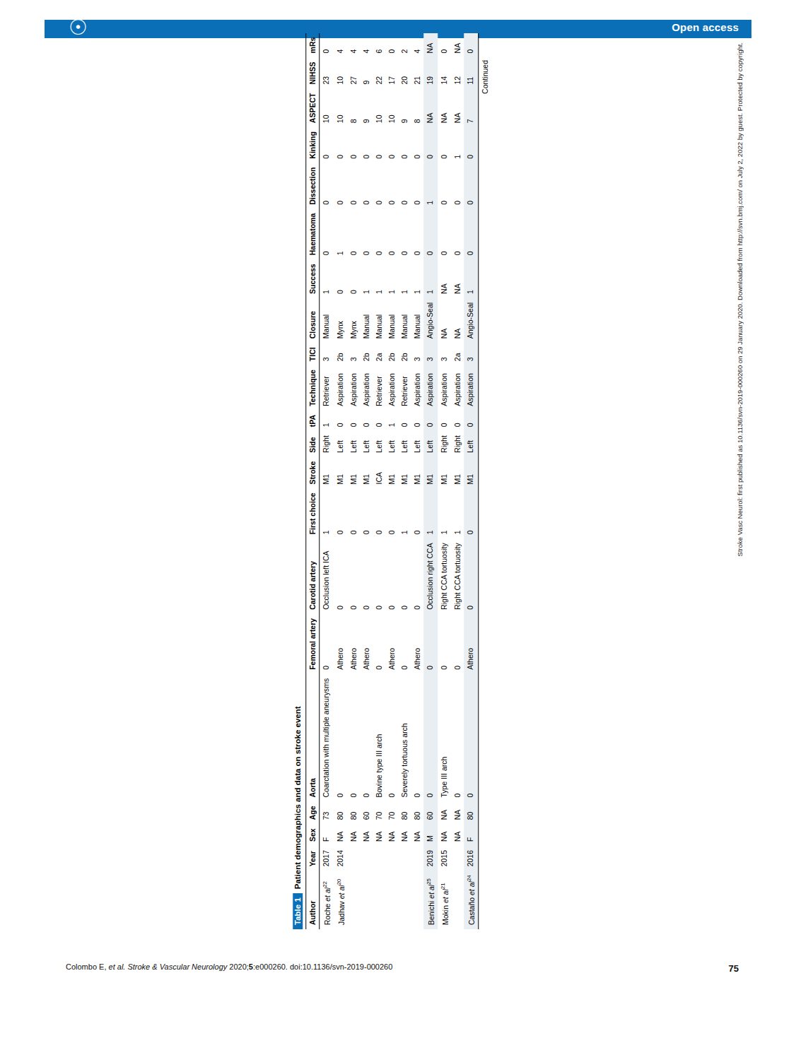☉
Open access
Stroke Vasc Neurol: first published as 10.1136/svn-2019-000260 on 29 January 2020. Downloaded from http://svn.bmj.com/ on July 2, 2022 by guest. Protected by copyright.
Table 1 Patient demographics and data on stroke event
| Author | Year | Sex | Age | Aorta | Femoral artery | Carotid artery | First choice | Stroke | Side | tPA | Technique | TICI | Closure | Success | Haematoma | Dissection | Kinking | ASPECT | NIHSS | mRs |
| --- | --- | --- | --- | --- | --- | --- | --- | --- | --- | --- | --- | --- | --- | --- | --- | --- | --- | --- | --- | --- |
| Roche et al 22 | 2017 | F | 73 | Coarctation with multiple aneurysms | 0 | Occlusion left ICA | 1 | M1 | Right | 1 | Retriever | 3 | Manual | 1 | 0 | 0 | 0 | 10 | 23 | 0 |
| Jadhav et al 20 | 2014 | NA | 80 | 0 | Athero | 0 | 0 | M1 | Left | 0 | Aspiration | 2b | Mynx | 0 | 1 | 0 | 0 | 10 | 10 | 4 |
| | | NA | 80 | 0 | Athero | 0 | 0 | M1 | Left | 0 | Aspiration | 3 | Mynx | 0 | 0 | 0 | 0 | 8 | 27 | 4 |
| | | NA | 60 | 0 | Athero | 0 | 0 | M1 | Left | 0 | Aspiration | 2b | Manual | 1 | 0 | 0 | 0 | 9 | 9 | 4 |
| | | NA | 70 | Bovine type III arch | 0 | 0 | 0 | ICA | Left | 0 | Retriever | 2a | Manual | 1 | 0 | 0 | 0 | 10 | 22 | 6 |
| | | NA | 70 | 0 | Athero | 0 | 0 | M1 | Left | 1 | Aspiration | 2b | Manual | 1 | 0 | 0 | 0 | 10 | 17 | 0 |
| | | NA | 80 | Severely tortuous arch | 0 | 0 | 1 | M1 | Left | 0 | Retriever | 2b | Manual | 1 | 0 | 0 | 0 | 9 | 20 | 2 |
| | | NA | 80 | 0 | Athero | 0 | 0 | M1 | Left | 0 | Aspiration | 3 | Manual | 1 | 0 | 0 | 0 | 8 | 21 | 4 |
| Benichi et al 25 | 2019 | M | 60 | 0 | 0 | Occlusion right CCA | 1 | M1 | Left | 0 | Aspiration | 3 | Angio-Seal | 1 | 0 | 1 | 0 | NA | 19 | NA |
| Mokin et al 21 | 2015 | NA | NA | Type III arch | 0 | Right CCA tortuosity | 1 | M1 | Right | 0 | Aspiration | 3 | NA | NA | 0 | 0 | 0 | NA | 14 | 0 |
| | | NA | NA | 0 | 0 | Right CCA tortuosity | 1 | M1 | Right | 0 | Aspiration | 2a | NA | NA | 0 | 0 | 1 | NA | 12 | NA |
| Castaño et al 24 | 2016 | F | 80 | 0 | Athero | 0 | 0 | M1 | Left | 0 | Aspiration | 3 | Angio-Seal | 1 | 0 | 0 | 0 | 7 | 11 | 0 |
Continued
Colombo E, et al. Stroke & Vascular Neurology 2020;5:e000260. doi:10.1136/svn-2019-000260
75